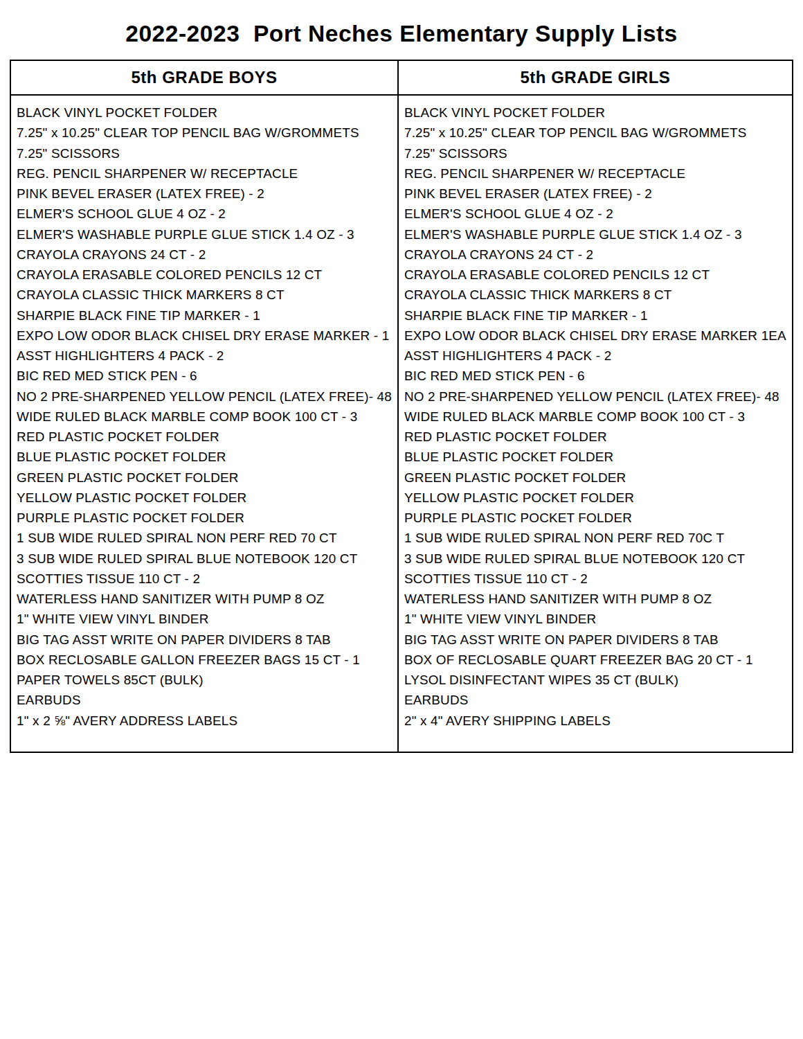2022-2023 Port Neches Elementary Supply Lists
| 5th GRADE BOYS | 5th GRADE GIRLS |
| --- | --- |
| BLACK VINYL POCKET FOLDER 7.25" x 10.25" CLEAR TOP PENCIL BAG W/GROMMETS 7.25" SCISSORS REG. PENCIL SHARPENER W/ RECEPTACLE PINK BEVEL ERASER (LATEX FREE) - 2 ELMER'S SCHOOL GLUE 4 OZ - 2 ELMER'S WASHABLE PURPLE GLUE STICK 1.4 OZ - 3 CRAYOLA CRAYONS 24 CT - 2 CRAYOLA ERASABLE COLORED PENCILS 12 CT CRAYOLA CLASSIC THICK MARKERS 8 CT SHARPIE BLACK FINE TIP MARKER - 1 EXPO LOW ODOR BLACK CHISEL DRY ERASE MARKER - 1 ASST HIGHLIGHTERS 4 PACK - 2 BIC RED MED STICK PEN - 6 NO 2 PRE-SHARPENED YELLOW PENCIL (LATEX FREE)- 48 WIDE RULED BLACK MARBLE COMP BOOK 100 CT - 3 RED PLASTIC POCKET FOLDER BLUE PLASTIC POCKET FOLDER GREEN PLASTIC POCKET FOLDER YELLOW PLASTIC POCKET FOLDER PURPLE PLASTIC POCKET FOLDER 1 SUB WIDE RULED SPIRAL NON PERF RED 70 CT 3 SUB WIDE RULED SPIRAL BLUE NOTEBOOK 120 CT SCOTTIES TISSUE 110 CT - 2 WATERLESS HAND SANITIZER WITH PUMP 8 OZ 1" WHITE VIEW VINYL BINDER BIG TAG ASST WRITE ON PAPER DIVIDERS 8 TAB BOX RECLOSABLE GALLON FREEZER BAGS 15 CT - 1 PAPER TOWELS 85CT (BULK) EARBUDS 1" x 2 ⅝" AVERY ADDRESS LABELS | BLACK VINYL POCKET FOLDER 7.25" x 10.25" CLEAR TOP PENCIL BAG W/GROMMETS 7.25" SCISSORS REG. PENCIL SHARPENER W/ RECEPTACLE PINK BEVEL ERASER (LATEX FREE) - 2 ELMER'S SCHOOL GLUE 4 OZ - 2 ELMER'S WASHABLE PURPLE GLUE STICK 1.4 OZ - 3 CRAYOLA CRAYONS 24 CT - 2 CRAYOLA ERASABLE COLORED PENCILS 12 CT CRAYOLA CLASSIC THICK MARKERS 8 CT SHARPIE BLACK FINE TIP MARKER - 1 EXPO LOW ODOR BLACK CHISEL DRY ERASE MARKER 1EA ASST HIGHLIGHTERS 4 PACK - 2 BIC RED MED STICK PEN - 6 NO 2 PRE-SHARPENED YELLOW PENCIL (LATEX FREE)- 48 WIDE RULED BLACK MARBLE COMP BOOK 100 CT - 3 RED PLASTIC POCKET FOLDER BLUE PLASTIC POCKET FOLDER GREEN PLASTIC POCKET FOLDER YELLOW PLASTIC POCKET FOLDER PURPLE PLASTIC POCKET FOLDER 1 SUB WIDE RULED SPIRAL NON PERF RED 70C T 3 SUB WIDE RULED SPIRAL BLUE NOTEBOOK 120 CT SCOTTIES TISSUE 110 CT - 2 WATERLESS HAND SANITIZER WITH PUMP 8 OZ 1" WHITE VIEW VINYL BINDER BIG TAG ASST WRITE ON PAPER DIVIDERS 8 TAB BOX OF RECLOSABLE QUART FREEZER BAG 20 CT - 1 LYSOL DISINFECTANT WIPES 35 CT (BULK) EARBUDS 2" x 4" AVERY SHIPPING LABELS |